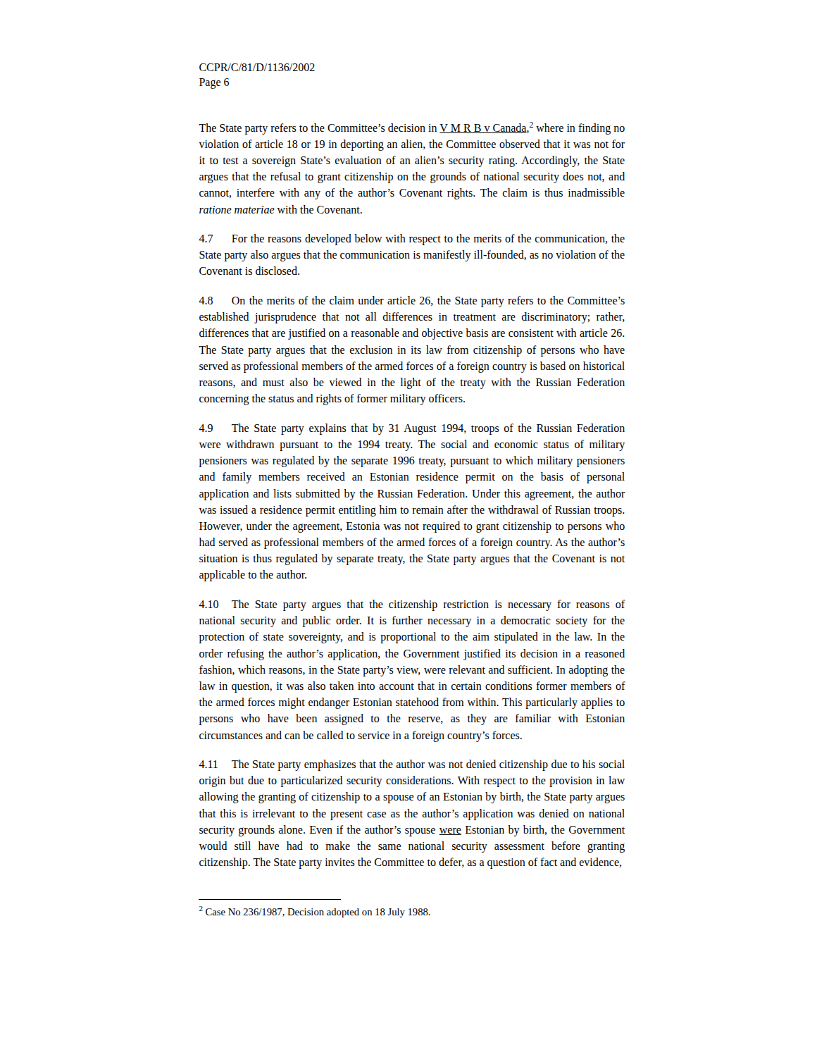CCPR/C/81/D/1136/2002
Page 6
The State party refers to the Committee’s decision in V M R B v Canada,2 where in finding no violation of article 18 or 19 in deporting an alien, the Committee observed that it was not for it to test a sovereign State’s evaluation of an alien’s security rating. Accordingly, the State argues that the refusal to grant citizenship on the grounds of national security does not, and cannot, interfere with any of the author’s Covenant rights. The claim is thus inadmissible ratione materiae with the Covenant.
4.7 For the reasons developed below with respect to the merits of the communication, the State party also argues that the communication is manifestly ill-founded, as no violation of the Covenant is disclosed.
4.8 On the merits of the claim under article 26, the State party refers to the Committee’s established jurisprudence that not all differences in treatment are discriminatory; rather, differences that are justified on a reasonable and objective basis are consistent with article 26. The State party argues that the exclusion in its law from citizenship of persons who have served as professional members of the armed forces of a foreign country is based on historical reasons, and must also be viewed in the light of the treaty with the Russian Federation concerning the status and rights of former military officers.
4.9 The State party explains that by 31 August 1994, troops of the Russian Federation were withdrawn pursuant to the 1994 treaty. The social and economic status of military pensioners was regulated by the separate 1996 treaty, pursuant to which military pensioners and family members received an Estonian residence permit on the basis of personal application and lists submitted by the Russian Federation. Under this agreement, the author was issued a residence permit entitling him to remain after the withdrawal of Russian troops. However, under the agreement, Estonia was not required to grant citizenship to persons who had served as professional members of the armed forces of a foreign country. As the author’s situation is thus regulated by separate treaty, the State party argues that the Covenant is not applicable to the author.
4.10 The State party argues that the citizenship restriction is necessary for reasons of national security and public order. It is further necessary in a democratic society for the protection of state sovereignty, and is proportional to the aim stipulated in the law. In the order refusing the author’s application, the Government justified its decision in a reasoned fashion, which reasons, in the State party’s view, were relevant and sufficient. In adopting the law in question, it was also taken into account that in certain conditions former members of the armed forces might endanger Estonian statehood from within. This particularly applies to persons who have been assigned to the reserve, as they are familiar with Estonian circumstances and can be called to service in a foreign country’s forces.
4.11 The State party emphasizes that the author was not denied citizenship due to his social origin but due to particularized security considerations. With respect to the provision in law allowing the granting of citizenship to a spouse of an Estonian by birth, the State party argues that this is irrelevant to the present case as the author’s application was denied on national security grounds alone. Even if the author’s spouse were Estonian by birth, the Government would still have had to make the same national security assessment before granting citizenship. The State party invites the Committee to defer, as a question of fact and evidence,
2 Case No 236/1987, Decision adopted on 18 July 1988.